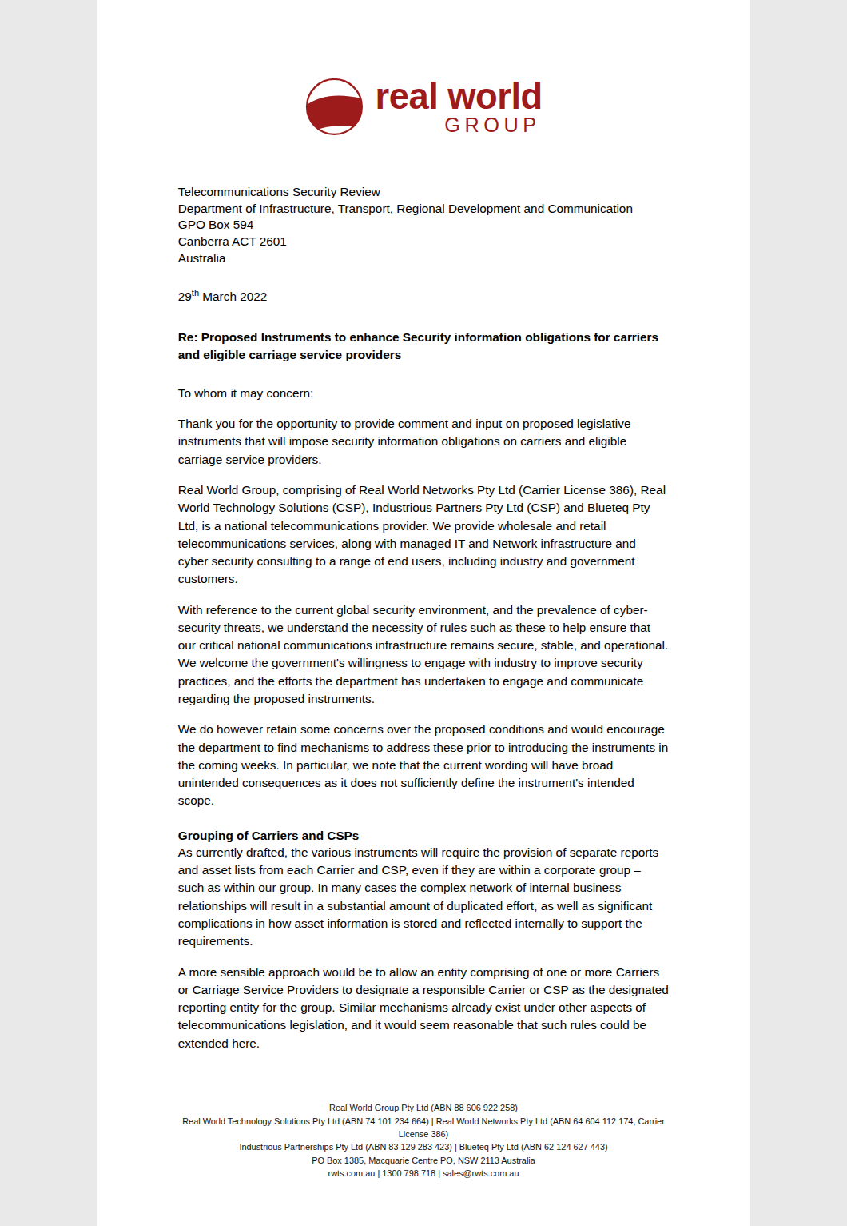real world
GROUP
Telecommunications Security Review
Department of Infrastructure, Transport, Regional Development and Communication
GPO Box 594
Canberra ACT 2601
Australia
29th March 2022
Re: Proposed Instruments to enhance Security information obligations for carriers and eligible carriage service providers
To whom it may concern:
Thank you for the opportunity to provide comment and input on proposed legislative instruments that will impose security information obligations on carriers and eligible carriage service providers.
Real World Group, comprising of Real World Networks Pty Ltd (Carrier License 386), Real World Technology Solutions (CSP), Industrious Partners Pty Ltd (CSP) and Blueteq Pty Ltd, is a national telecommunications provider. We provide wholesale and retail telecommunications services, along with managed IT and Network infrastructure and cyber security consulting to a range of end users, including industry and government customers.
With reference to the current global security environment, and the prevalence of cyber-security threats, we understand the necessity of rules such as these to help ensure that our critical national communications infrastructure remains secure, stable, and operational. We welcome the government's willingness to engage with industry to improve security practices, and the efforts the department has undertaken to engage and communicate regarding the proposed instruments.
We do however retain some concerns over the proposed conditions and would encourage the department to find mechanisms to address these prior to introducing the instruments in the coming weeks. In particular, we note that the current wording will have broad unintended consequences as it does not sufficiently define the instrument's intended scope.
Grouping of Carriers and CSPs
As currently drafted, the various instruments will require the provision of separate reports and asset lists from each Carrier and CSP, even if they are within a corporate group – such as within our group. In many cases the complex network of internal business relationships will result in a substantial amount of duplicated effort, as well as significant complications in how asset information is stored and reflected internally to support the requirements.
A more sensible approach would be to allow an entity comprising of one or more Carriers or Carriage Service Providers to designate a responsible Carrier or CSP as the designated reporting entity for the group. Similar mechanisms already exist under other aspects of telecommunications legislation, and it would seem reasonable that such rules could be extended here.
Real World Group Pty Ltd (ABN 88 606 922 258)
Real World Technology Solutions Pty Ltd (ABN 74 101 234 664) | Real World Networks Pty Ltd (ABN 64 604 112 174, Carrier License 386)
Industrious Partnerships Pty Ltd (ABN 83 129 283 423) | Blueteq Pty Ltd (ABN 62 124 627 443)
PO Box 1385, Macquarie Centre PO, NSW 2113 Australia
rwts.com.au | 1300 798 718 | sales@rwts.com.au